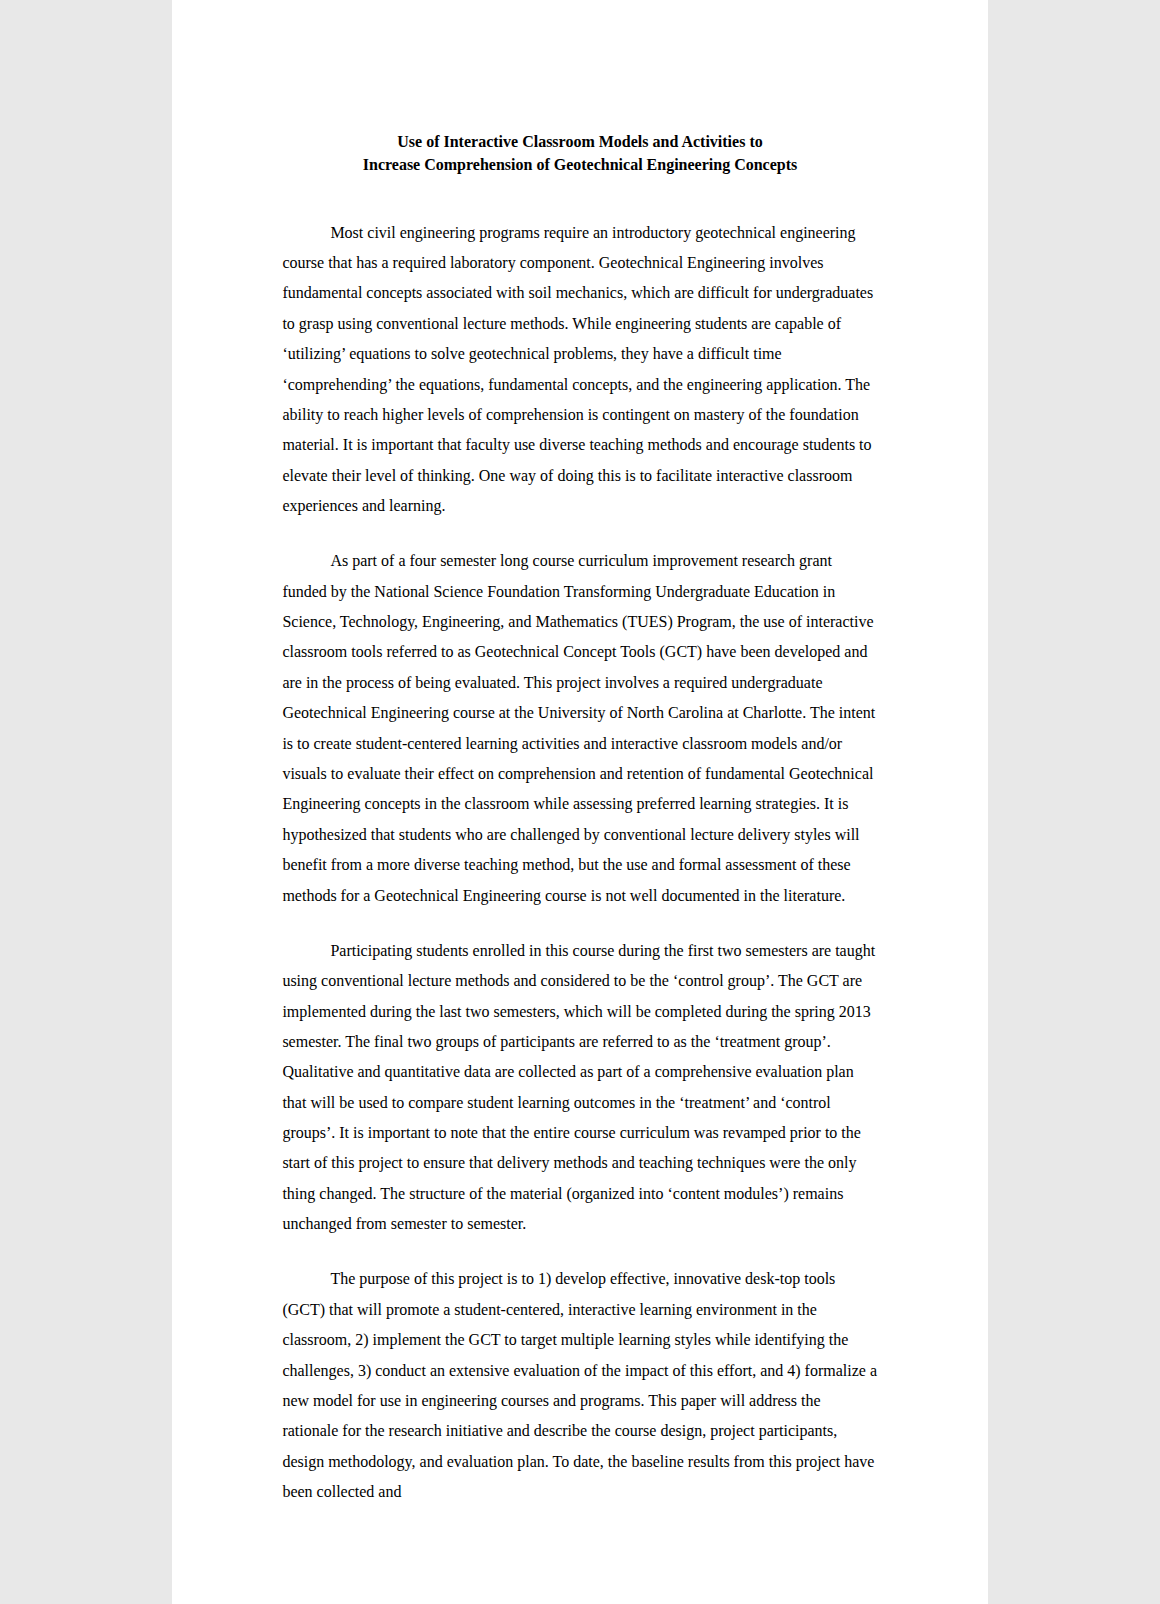Use of Interactive Classroom Models and Activities to
Increase Comprehension of Geotechnical Engineering Concepts
Most civil engineering programs require an introductory geotechnical engineering course that has a required laboratory component. Geotechnical Engineering involves fundamental concepts associated with soil mechanics, which are difficult for undergraduates to grasp using conventional lecture methods. While engineering students are capable of ‘utilizing’ equations to solve geotechnical problems, they have a difficult time ‘comprehending’ the equations, fundamental concepts, and the engineering application. The ability to reach higher levels of comprehension is contingent on mastery of the foundation material. It is important that faculty use diverse teaching methods and encourage students to elevate their level of thinking. One way of doing this is to facilitate interactive classroom experiences and learning.
As part of a four semester long course curriculum improvement research grant funded by the National Science Foundation Transforming Undergraduate Education in Science, Technology, Engineering, and Mathematics (TUES) Program, the use of interactive classroom tools referred to as Geotechnical Concept Tools (GCT) have been developed and are in the process of being evaluated. This project involves a required undergraduate Geotechnical Engineering course at the University of North Carolina at Charlotte. The intent is to create student-centered learning activities and interactive classroom models and/or visuals to evaluate their effect on comprehension and retention of fundamental Geotechnical Engineering concepts in the classroom while assessing preferred learning strategies. It is hypothesized that students who are challenged by conventional lecture delivery styles will benefit from a more diverse teaching method, but the use and formal assessment of these methods for a Geotechnical Engineering course is not well documented in the literature.
Participating students enrolled in this course during the first two semesters are taught using conventional lecture methods and considered to be the ‘control group’. The GCT are implemented during the last two semesters, which will be completed during the spring 2013 semester. The final two groups of participants are referred to as the ‘treatment group’. Qualitative and quantitative data are collected as part of a comprehensive evaluation plan that will be used to compare student learning outcomes in the ‘treatment’ and ‘control groups’. It is important to note that the entire course curriculum was revamped prior to the start of this project to ensure that delivery methods and teaching techniques were the only thing changed. The structure of the material (organized into ‘content modules’) remains unchanged from semester to semester.
The purpose of this project is to 1) develop effective, innovative desk-top tools (GCT) that will promote a student-centered, interactive learning environment in the classroom, 2) implement the GCT to target multiple learning styles while identifying the challenges, 3) conduct an extensive evaluation of the impact of this effort, and 4) formalize a new model for use in engineering courses and programs. This paper will address the rationale for the research initiative and describe the course design, project participants, design methodology, and evaluation plan. To date, the baseline results from this project have been collected and